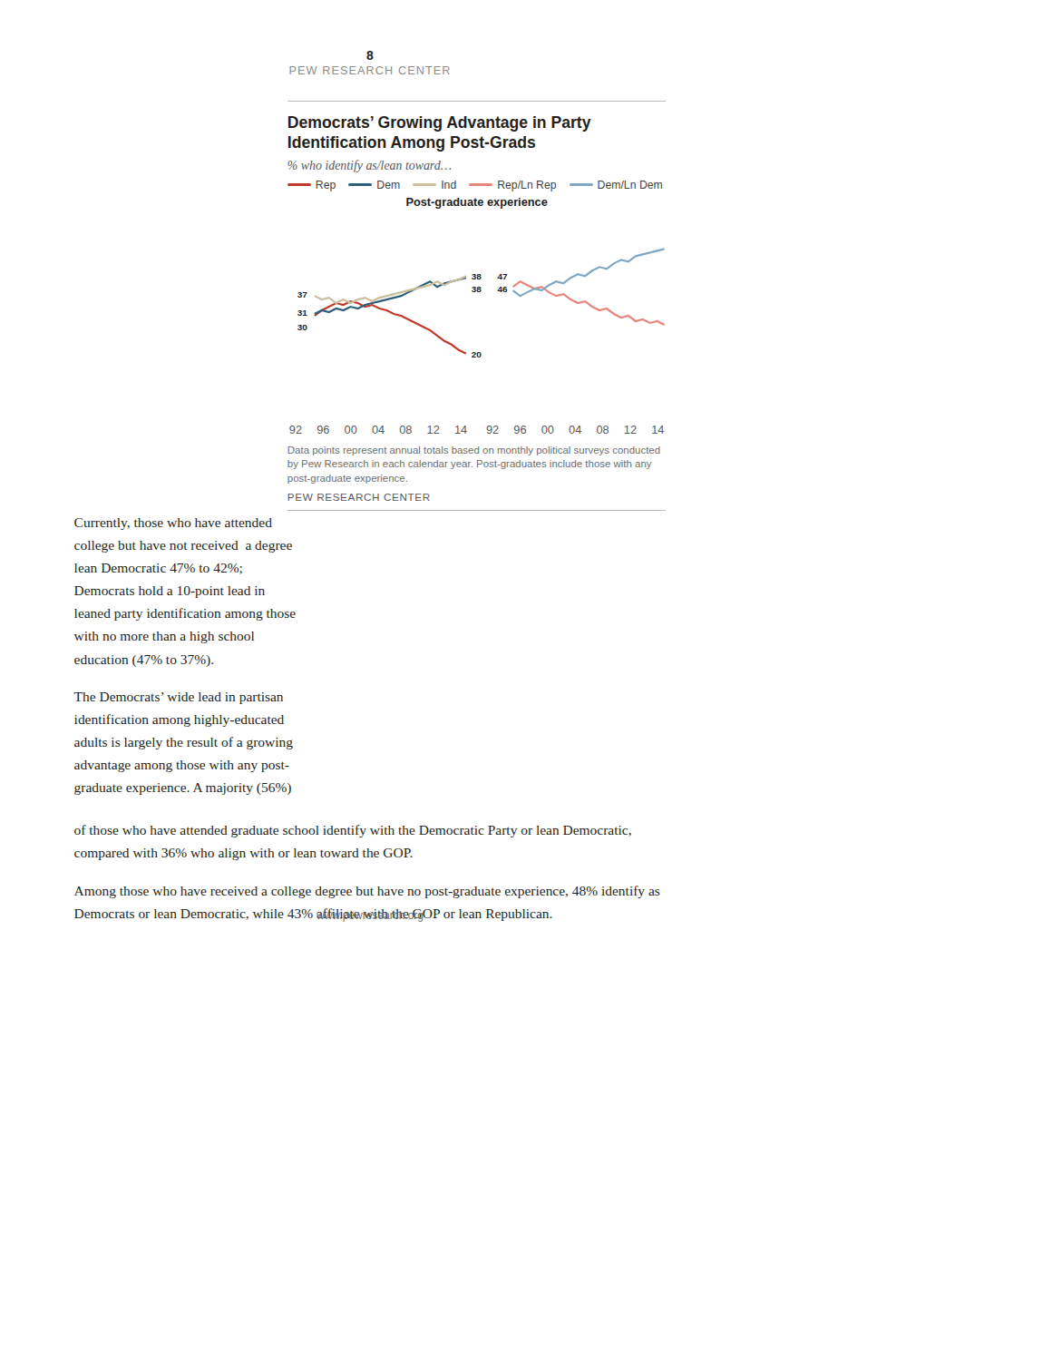8
PEW RESEARCH CENTER
Democrats’ Growing Advantage in Party Identification Among Post-Grads
% who identify as/lean toward…
Rep Dem Ind Rep/Ln Rep Dem/Ln Dem
Post-graduate experience
37 31 30 38 38 20 47 46 56 36
92960004081214
92960004081214
Data points represent annual totals based on monthly political surveys conducted by Pew Research in each calendar year. Post-graduates include those with any post-graduate experience.
PEW RESEARCH CENTER
Currently, those who have attended college but have not received a degree lean Democratic 47% to 42%; Democrats hold a 10-point lead in leaned party identification among those with no more than a high school education (47% to 37%).
The Democrats’ wide lead in partisan identification among highly-educated adults is largely the result of a growing advantage among those with any post-graduate experience. A majority (56%)
of those who have attended graduate school identify with the Democratic Party or lean Democratic, compared with 36% who align with or lean toward the GOP.
Among those who have received a college degree but have no post-graduate experience, 48% identify as Democrats or lean Democratic, while 43% affiliate with the GOP or lean Republican.
www.pewresearch.org